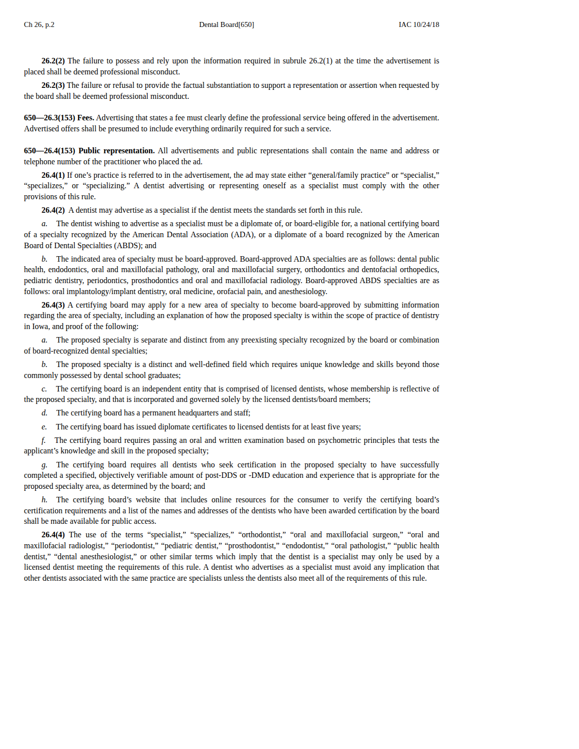Ch 26, p.2 Dental Board[650] IAC 10/24/18
26.2(2) The failure to possess and rely upon the information required in subrule 26.2(1) at the time the advertisement is placed shall be deemed professional misconduct.
26.2(3) The failure or refusal to provide the factual substantiation to support a representation or assertion when requested by the board shall be deemed professional misconduct.
650—26.3(153) Fees. Advertising that states a fee must clearly define the professional service being offered in the advertisement. Advertised offers shall be presumed to include everything ordinarily required for such a service.
650—26.4(153) Public representation. All advertisements and public representations shall contain the name and address or telephone number of the practitioner who placed the ad.
26.4(1) If one’s practice is referred to in the advertisement, the ad may state either “general/family practice” or “specialist,” “specializes,” or “specializing.” A dentist advertising or representing oneself as a specialist must comply with the other provisions of this rule.
26.4(2) A dentist may advertise as a specialist if the dentist meets the standards set forth in this rule.
a. The dentist wishing to advertise as a specialist must be a diplomate of, or board-eligible for, a national certifying board of a specialty recognized by the American Dental Association (ADA), or a diplomate of a board recognized by the American Board of Dental Specialties (ABDS); and
b. The indicated area of specialty must be board-approved. Board-approved ADA specialties are as follows: dental public health, endodontics, oral and maxillofacial pathology, oral and maxillofacial surgery, orthodontics and dentofacial orthopedics, pediatric dentistry, periodontics, prosthodontics and oral and maxillofacial radiology. Board-approved ABDS specialties are as follows: oral implantology/implant dentistry, oral medicine, orofacial pain, and anesthesiology.
26.4(3) A certifying board may apply for a new area of specialty to become board-approved by submitting information regarding the area of specialty, including an explanation of how the proposed specialty is within the scope of practice of dentistry in Iowa, and proof of the following:
a. The proposed specialty is separate and distinct from any preexisting specialty recognized by the board or combination of board-recognized dental specialties;
b. The proposed specialty is a distinct and well-defined field which requires unique knowledge and skills beyond those commonly possessed by dental school graduates;
c. The certifying board is an independent entity that is comprised of licensed dentists, whose membership is reflective of the proposed specialty, and that is incorporated and governed solely by the licensed dentists/board members;
d. The certifying board has a permanent headquarters and staff;
e. The certifying board has issued diplomate certificates to licensed dentists for at least five years;
f. The certifying board requires passing an oral and written examination based on psychometric principles that tests the applicant’s knowledge and skill in the proposed specialty;
g. The certifying board requires all dentists who seek certification in the proposed specialty to have successfully completed a specified, objectively verifiable amount of post-DDS or -DMD education and experience that is appropriate for the proposed specialty area, as determined by the board; and
h. The certifying board’s website that includes online resources for the consumer to verify the certifying board’s certification requirements and a list of the names and addresses of the dentists who have been awarded certification by the board shall be made available for public access.
26.4(4) The use of the terms “specialist,” “specializes,” “orthodontist,” “oral and maxillofacial surgeon,” “oral and maxillofacial radiologist,” “periodontist,” “pediatric dentist,” “prosthodontist,” “endodontist,” “oral pathologist,” “public health dentist,” “dental anesthesiologist,” or other similar terms which imply that the dentist is a specialist may only be used by a licensed dentist meeting the requirements of this rule. A dentist who advertises as a specialist must avoid any implication that other dentists associated with the same practice are specialists unless the dentists also meet all of the requirements of this rule.